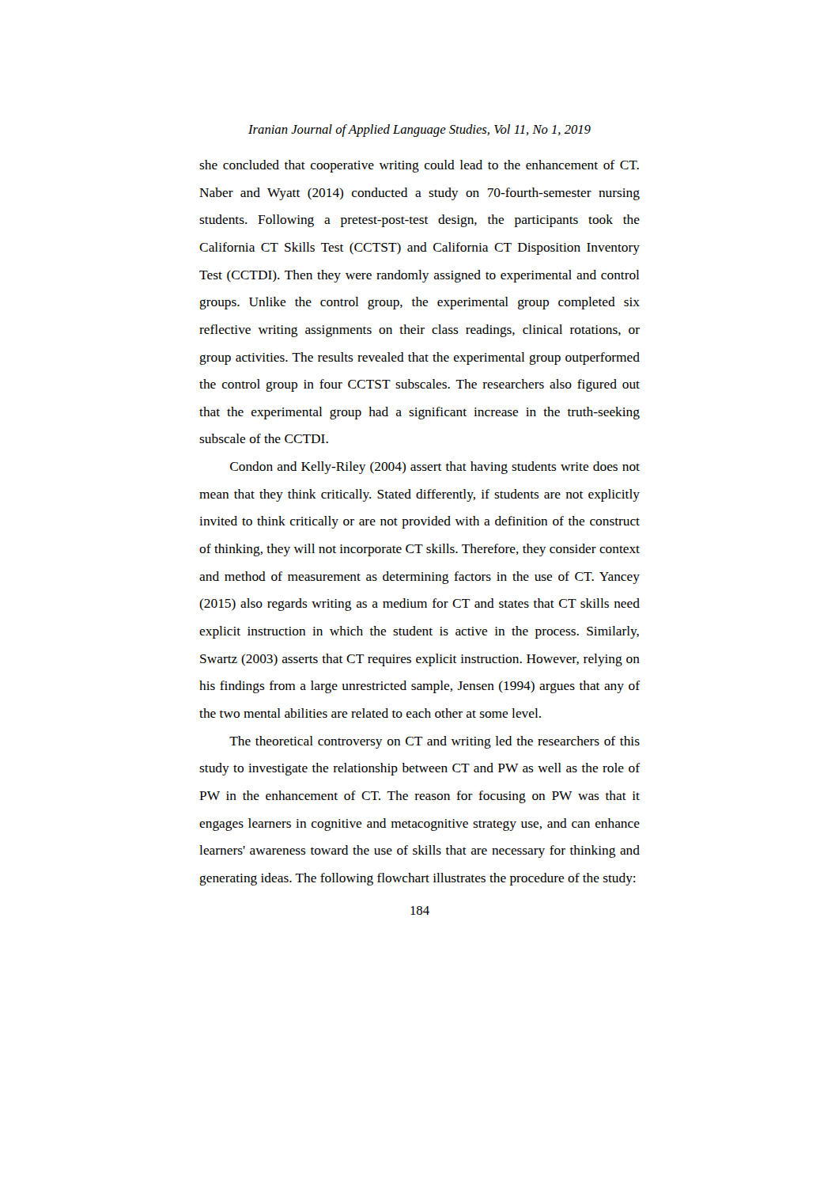Iranian Journal of Applied Language Studies, Vol 11, No 1, 2019
she concluded that cooperative writing could lead to the enhancement of CT. Naber and Wyatt (2014) conducted a study on 70-fourth-semester nursing students. Following a pretest-post-test design, the participants took the California CT Skills Test (CCTST) and California CT Disposition Inventory Test (CCTDI). Then they were randomly assigned to experimental and control groups. Unlike the control group, the experimental group completed six reflective writing assignments on their class readings, clinical rotations, or group activities. The results revealed that the experimental group outperformed the control group in four CCTST subscales. The researchers also figured out that the experimental group had a significant increase in the truth-seeking subscale of the CCTDI.
Condon and Kelly-Riley (2004) assert that having students write does not mean that they think critically. Stated differently, if students are not explicitly invited to think critically or are not provided with a definition of the construct of thinking, they will not incorporate CT skills. Therefore, they consider context and method of measurement as determining factors in the use of CT. Yancey (2015) also regards writing as a medium for CT and states that CT skills need explicit instruction in which the student is active in the process. Similarly, Swartz (2003) asserts that CT requires explicit instruction. However, relying on his findings from a large unrestricted sample, Jensen (1994) argues that any of the two mental abilities are related to each other at some level.
The theoretical controversy on CT and writing led the researchers of this study to investigate the relationship between CT and PW as well as the role of PW in the enhancement of CT. The reason for focusing on PW was that it engages learners in cognitive and metacognitive strategy use, and can enhance learners' awareness toward the use of skills that are necessary for thinking and generating ideas. The following flowchart illustrates the procedure of the study:
184